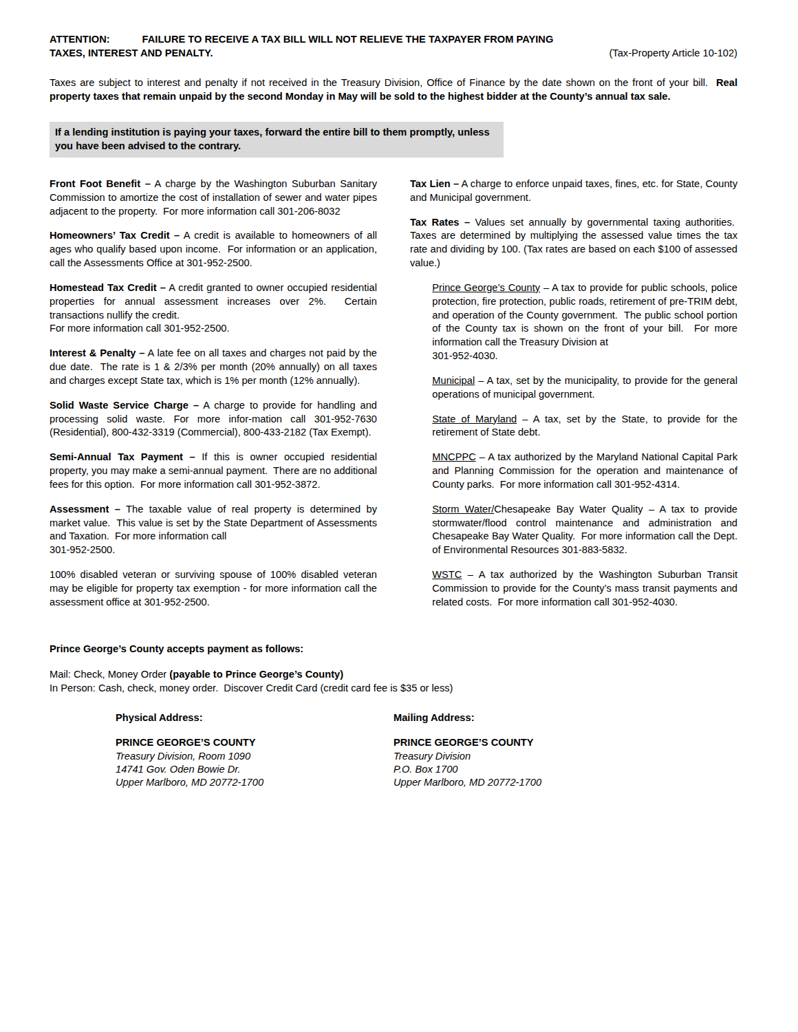ATTENTION: FAILURE TO RECEIVE A TAX BILL WILL NOT RELIEVE THE TAXPAYER FROM PAYING
TAXES, INTEREST AND PENALTY.(Tax-Property Article 10-102)
Taxes are subject to interest and penalty if not received in the Treasury Division, Office of Finance by the date shown on the front of your bill. Real property taxes that remain unpaid by the second Monday in May will be sold to the highest bidder at the County’s annual tax sale.
If a lending institution is paying your taxes, forward the entire bill to them promptly, unless you have been advised to the contrary.
Front Foot Benefit – A charge by the Washington Suburban Sanitary Commission to amortize the cost of installation of sewer and water pipes adjacent to the property. For more information call 301-206-8032
Homeowners’ Tax Credit – A credit is available to homeowners of all ages who qualify based upon income. For information or an application, call the Assessments Office at 301-952-2500.
Homestead Tax Credit – A credit granted to owner occupied residential properties for annual assessment increases over 2%. Certain transactions nullify the credit.
For more information call 301-952-2500.
Interest & Penalty – A late fee on all taxes and charges not paid by the due date. The rate is 1 & 2/3% per month (20% annually) on all taxes and charges except State tax, which is 1% per month (12% annually).
Solid Waste Service Charge – A charge to provide for handling and processing solid waste. For more infor-mation call 301-952-7630 (Residential), 800-432-3319 (Commercial), 800-433-2182 (Tax Exempt).
Semi-Annual Tax Payment – If this is owner occupied residential property, you may make a semi-annual payment. There are no additional fees for this option. For more information call 301-952-3872.
Assessment – The taxable value of real property is determined by market value. This value is set by the State Department of Assessments and Taxation. For more information call
301-952-2500.
100% disabled veteran or surviving spouse of 100% disabled veteran may be eligible for property tax exemption - for more information call the assessment office at 301-952-2500.
Tax Lien – A charge to enforce unpaid taxes, fines, etc. for State, County and Municipal government.
Tax Rates – Values set annually by governmental taxing authorities. Taxes are determined by multiplying the assessed value times the tax rate and dividing by 100. (Tax rates are based on each $100 of assessed value.)
Prince George’s County – A tax to provide for public schools, police protection, fire protection, public roads, retirement of pre-TRIM debt, and operation of the County government. The public school portion of the County tax is shown on the front of your bill. For more information call the Treasury Division at
301-952-4030.
Municipal – A tax, set by the municipality, to provide for the general operations of municipal government.
State of Maryland – A tax, set by the State, to provide for the retirement of State debt.
MNCPPC – A tax authorized by the Maryland National Capital Park and Planning Commission for the operation and maintenance of County parks. For more information call 301-952-4314.
Storm Water/Chesapeake Bay Water Quality – A tax to provide stormwater/flood control maintenance and administration and Chesapeake Bay Water Quality. For more information call the Dept. of Environmental Resources 301-883-5832.
WSTC – A tax authorized by the Washington Suburban Transit Commission to provide for the County’s mass transit payments and related costs. For more information call 301-952-4030.
Prince George’s County accepts payment as follows:
Mail: Check, Money Order (payable to Prince George’s County)
In Person: Cash, check, money order. Discover Credit Card (credit card fee is $35 or less)
Physical Address:
PRINCE GEORGE’S COUNTY
Treasury Division, Room 1090
14741 Gov. Oden Bowie Dr.
Upper Marlboro, MD 20772-1700
Mailing Address:
PRINCE GEORGE’S COUNTY
Treasury Division
P.O. Box 1700
Upper Marlboro, MD 20772-1700